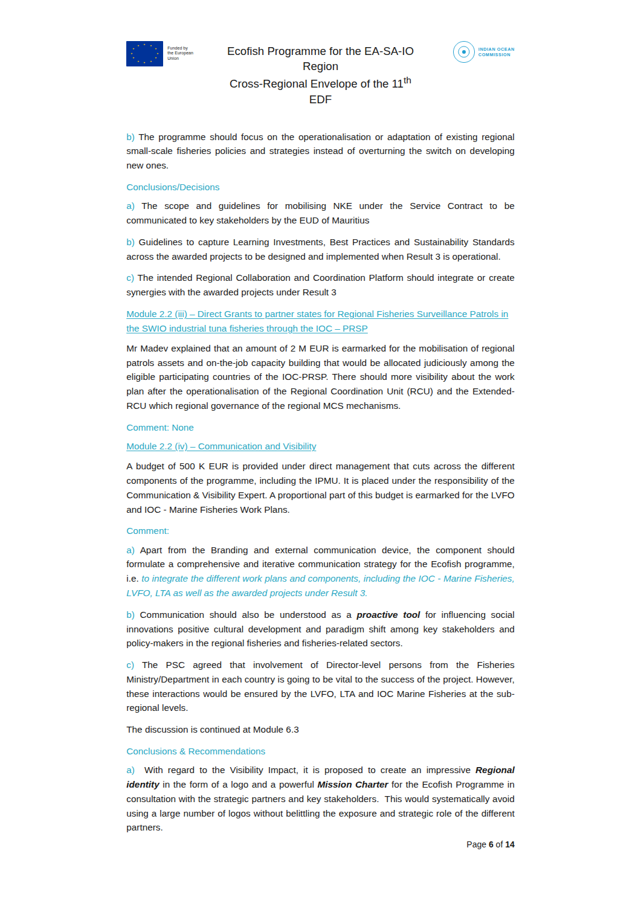★ ★ ★ ★ ★ ★ ★ ★ ★ ★ ★ ★
Funded by
the European Union
Ecofish Programme for the EA-SA-IO Region Cross-Regional Envelope of the 11th EDF
Indian Ocean
Commission
b) The programme should focus on the operationalisation or adaptation of existing regional small-scale fisheries policies and strategies instead of overturning the switch on developing new ones.
Conclusions/Decisions
a) The scope and guidelines for mobilising NKE under the Service Contract to be communicated to key stakeholders by the EUD of Mauritius
b) Guidelines to capture Learning Investments, Best Practices and Sustainability Standards across the awarded projects to be designed and implemented when Result 3 is operational.
c) The intended Regional Collaboration and Coordination Platform should integrate or create synergies with the awarded projects under Result 3
Module 2.2 (iii) – Direct Grants to partner states for Regional Fisheries Surveillance Patrols in the SWIO industrial tuna fisheries through the IOC – PRSP
Mr Madev explained that an amount of 2 M EUR is earmarked for the mobilisation of regional patrols assets and on-the-job capacity building that would be allocated judiciously among the eligible participating countries of the IOC-PRSP. There should more visibility about the work plan after the operationalisation of the Regional Coordination Unit (RCU) and the Extended-RCU which regional governance of the regional MCS mechanisms.
Comment: None
Module 2.2 (iv) – Communication and Visibility
A budget of 500 K EUR is provided under direct management that cuts across the different components of the programme, including the IPMU. It is placed under the responsibility of the Communication & Visibility Expert. A proportional part of this budget is earmarked for the LVFO and IOC - Marine Fisheries Work Plans.
Comment:
a) Apart from the Branding and external communication device, the component should formulate a comprehensive and iterative communication strategy for the Ecofish programme, i.e. to integrate the different work plans and components, including the IOC - Marine Fisheries, LVFO, LTA as well as the awarded projects under Result 3.
b) Communication should also be understood as a proactive tool for influencing social innovations positive cultural development and paradigm shift among key stakeholders and policy-makers in the regional fisheries and fisheries-related sectors.
c) The PSC agreed that involvement of Director-level persons from the Fisheries Ministry/Department in each country is going to be vital to the success of the project. However, these interactions would be ensured by the LVFO, LTA and IOC Marine Fisheries at the sub-regional levels.
The discussion is continued at Module 6.3
Conclusions & Recommendations
a) With regard to the Visibility Impact, it is proposed to create an impressive Regional identity in the form of a logo and a powerful Mission Charter for the Ecofish Programme in consultation with the strategic partners and key stakeholders. This would systematically avoid using a large number of logos without belittling the exposure and strategic role of the different partners.
Page 6 of 14